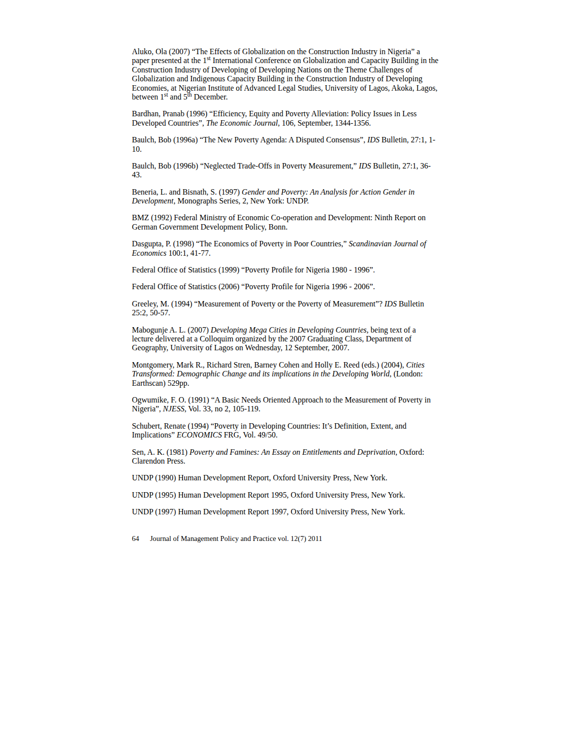Aluko, Ola (2007) “The Effects of Globalization on the Construction Industry in Nigeria” a paper presented at the 1st International Conference on Globalization and Capacity Building in the Construction Industry of Developing of Developing Nations on the Theme Challenges of Globalization and Indigenous Capacity Building in the Construction Industry of Developing Economies, at Nigerian Institute of Advanced Legal Studies, University of Lagos, Akoka, Lagos, between 1st and 5th December.
Bardhan, Pranab (1996) “Efficiency, Equity and Poverty Alleviation: Policy Issues in Less Developed Countries”, The Economic Journal, 106, September, 1344-1356.
Baulch, Bob (1996a) “The New Poverty Agenda: A Disputed Consensus”, IDS Bulletin, 27:1, 1-10.
Baulch, Bob (1996b) “Neglected Trade-Offs in Poverty Measurement,” IDS Bulletin, 27:1, 36-43.
Beneria, L. and Bisnath, S. (1997) Gender and Poverty: An Analysis for Action Gender in Development, Monographs Series, 2, New York: UNDP.
BMZ (1992) Federal Ministry of Economic Co-operation and Development: Ninth Report on German Government Development Policy, Bonn.
Dasgupta, P. (1998) “The Economics of Poverty in Poor Countries,” Scandinavian Journal of Economics 100:1, 41-77.
Federal Office of Statistics (1999) “Poverty Profile for Nigeria 1980 - 1996”.
Federal Office of Statistics (2006) “Poverty Profile for Nigeria 1996 - 2006”.
Greeley, M. (1994) “Measurement of Poverty or the Poverty of Measurement”? IDS Bulletin 25:2, 50-57.
Mabogunje A. L. (2007) Developing Mega Cities in Developing Countries, being text of a lecture delivered at a Colloquim organized by the 2007 Graduating Class, Department of Geography, University of Lagos on Wednesday, 12 September, 2007.
Montgomery, Mark R., Richard Stren, Barney Cohen and Holly E. Reed (eds.) (2004), Cities Transformed: Demographic Change and its implications in the Developing World, (London: Earthscan) 529pp.
Ogwumike, F. O. (1991) “A Basic Needs Oriented Approach to the Measurement of Poverty in Nigeria”, NJESS, Vol. 33, no 2, 105-119.
Schubert, Renate (1994) “Poverty in Developing Countries: It’s Definition, Extent, and Implications” ECONOMICS FRG, Vol. 49/50.
Sen, A. K. (1981) Poverty and Famines: An Essay on Entitlements and Deprivation, Oxford: Clarendon Press.
UNDP (1990) Human Development Report, Oxford University Press, New York.
UNDP (1995) Human Development Report 1995, Oxford University Press, New York.
UNDP (1997) Human Development Report 1997, Oxford University Press, New York.
64 Journal of Management Policy and Practice vol. 12(7) 2011